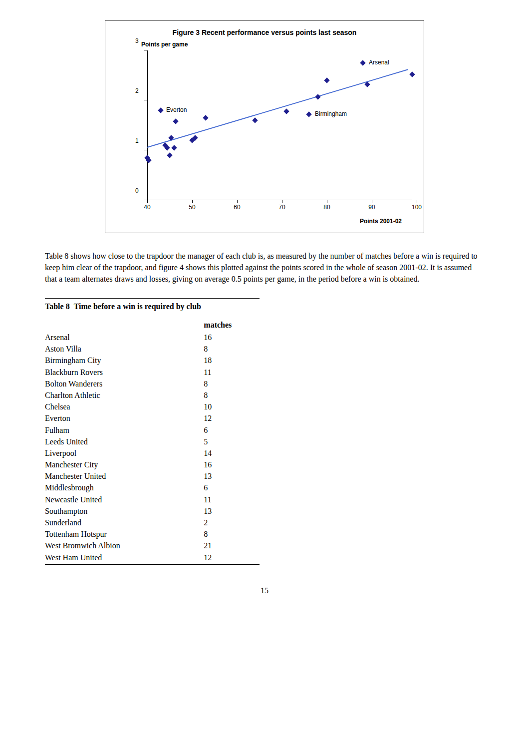Figure 3 Recent performance versus points last season
Points per game
0
1
2
3
40
50
60
70
80
90
100
Everton
Birmingham
Arsenal
Points 2001-02
Table 8 shows how close to the trapdoor the manager of each club is, as measured by the number of matches before a win is required to keep him clear of the trapdoor, and figure 4 shows this plotted against the points scored in the whole of season 2001-02. It is assumed that a team alternates draws and losses, giving on average 0.5 points per game, in the period before a win is obtained.
Table 8 Time before a win is required by club
| | matches |
| --- | --- |
| Arsenal | 16 |
| Aston Villa | 8 |
| Birmingham City | 18 |
| Blackburn Rovers | 11 |
| Bolton Wanderers | 8 |
| Charlton Athletic | 8 |
| Chelsea | 10 |
| Everton | 12 |
| Fulham | 6 |
| Leeds United | 5 |
| Liverpool | 14 |
| Manchester City | 16 |
| Manchester United | 13 |
| Middlesbrough | 6 |
| Newcastle United | 11 |
| Southampton | 13 |
| Sunderland | 2 |
| Tottenham Hotspur | 8 |
| West Bromwich Albion | 21 |
| West Ham United | 12 |
15